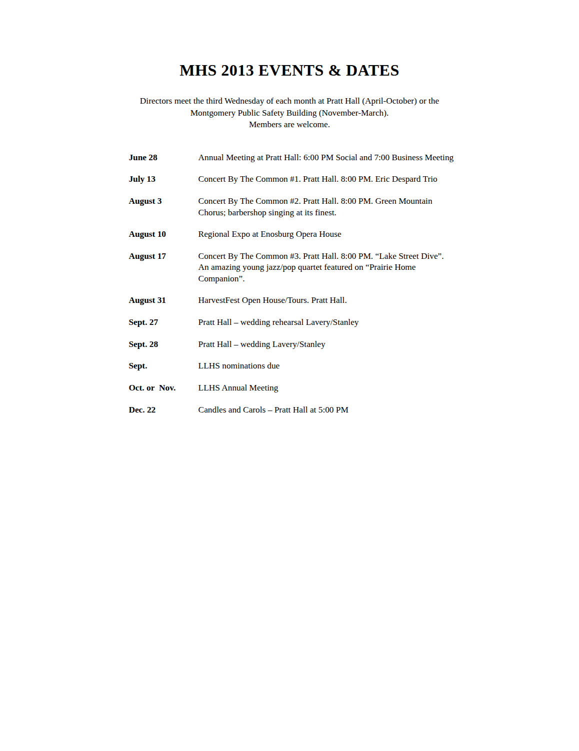MHS 2013 EVENTS & DATES
Directors meet the third Wednesday of each month at Pratt Hall (April-October) or the Montgomery Public Safety Building (November-March).
Members are welcome.
| June 28 | Annual Meeting at Pratt Hall: 6:00 PM Social and 7:00 Business Meeting |
| July 13 | Concert By The Common #1. Pratt Hall. 8:00 PM. Eric Despard Trio |
| August 3 | Concert By The Common #2. Pratt Hall. 8:00 PM. Green Mountain Chorus; barbershop singing at its finest. |
| August 10 | Regional Expo at Enosburg Opera House |
| August 17 | Concert By The Common #3. Pratt Hall. 8:00 PM. “Lake Street Dive”. An amazing young jazz/pop quartet featured on “Prairie Home Companion”. |
| August 31 | HarvestFest Open House/Tours. Pratt Hall. |
| Sept. 27 | Pratt Hall – wedding rehearsal Lavery/Stanley |
| Sept. 28 | Pratt Hall – wedding Lavery/Stanley |
| Sept. | LLHS nominations due |
| Oct. or Nov. | LLHS Annual Meeting |
| Dec. 22 | Candles and Carols – Pratt Hall at 5:00 PM |